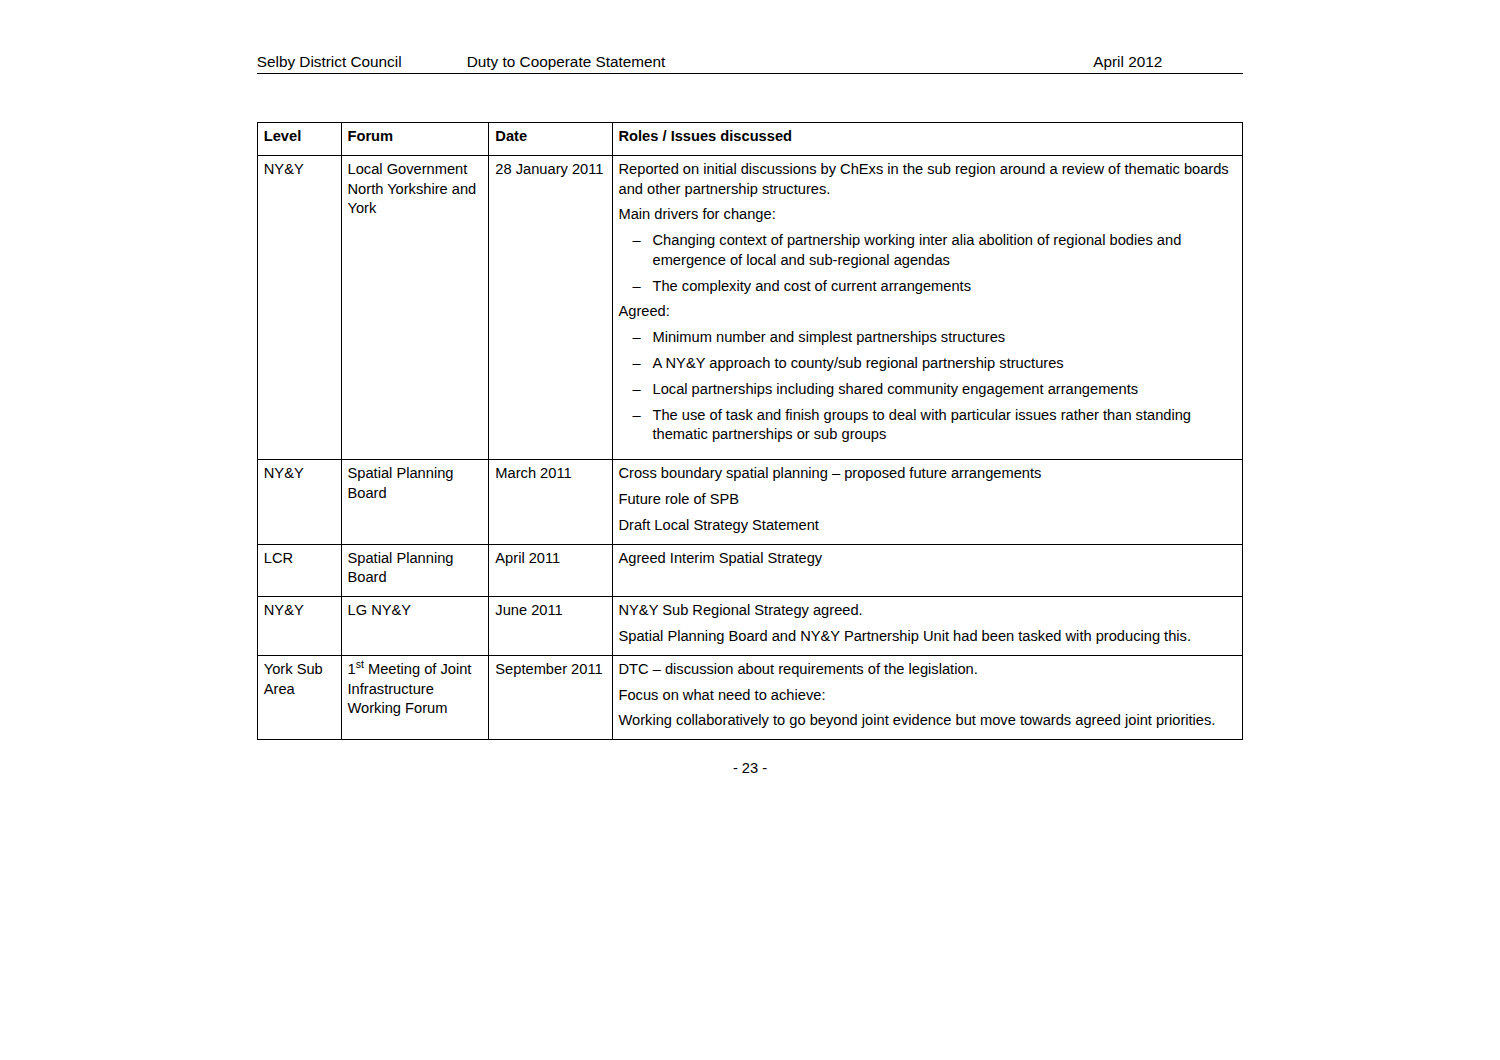Selby District Council
Duty to Cooperate Statement
April 2012
| Level | Forum | Date | Roles / Issues discussed |
| --- | --- | --- | --- |
| NY&Y | Local Government North Yorkshire and York | 28 January 2011 | Reported on initial discussions by ChExs in the sub region around a review of thematic boards and other partnership structures. Main drivers for change: Changing context of partnership working inter alia abolition of regional bodies and emergence of local and sub-regional agendas The complexity and cost of current arrangements Agreed: Minimum number and simplest partnerships structures A NY&Y approach to county/sub regional partnership structures Local partnerships including shared community engagement arrangements The use of task and finish groups to deal with particular issues rather than standing thematic partnerships or sub groups |
| NY&Y | Spatial Planning Board | March 2011 | Cross boundary spatial planning – proposed future arrangements Future role of SPB Draft Local Strategy Statement |
| LCR | Spatial Planning Board | April 2011 | Agreed Interim Spatial Strategy |
| NY&Y | LG NY&Y | June 2011 | NY&Y Sub Regional Strategy agreed. Spatial Planning Board and NY&Y Partnership Unit had been tasked with producing this. |
| York Sub Area | 1 st Meeting of Joint Infrastructure Working Forum | September 2011 | DTC – discussion about requirements of the legislation. Focus on what need to achieve: Working collaboratively to go beyond joint evidence but move towards agreed joint priorities. |
- 23 -